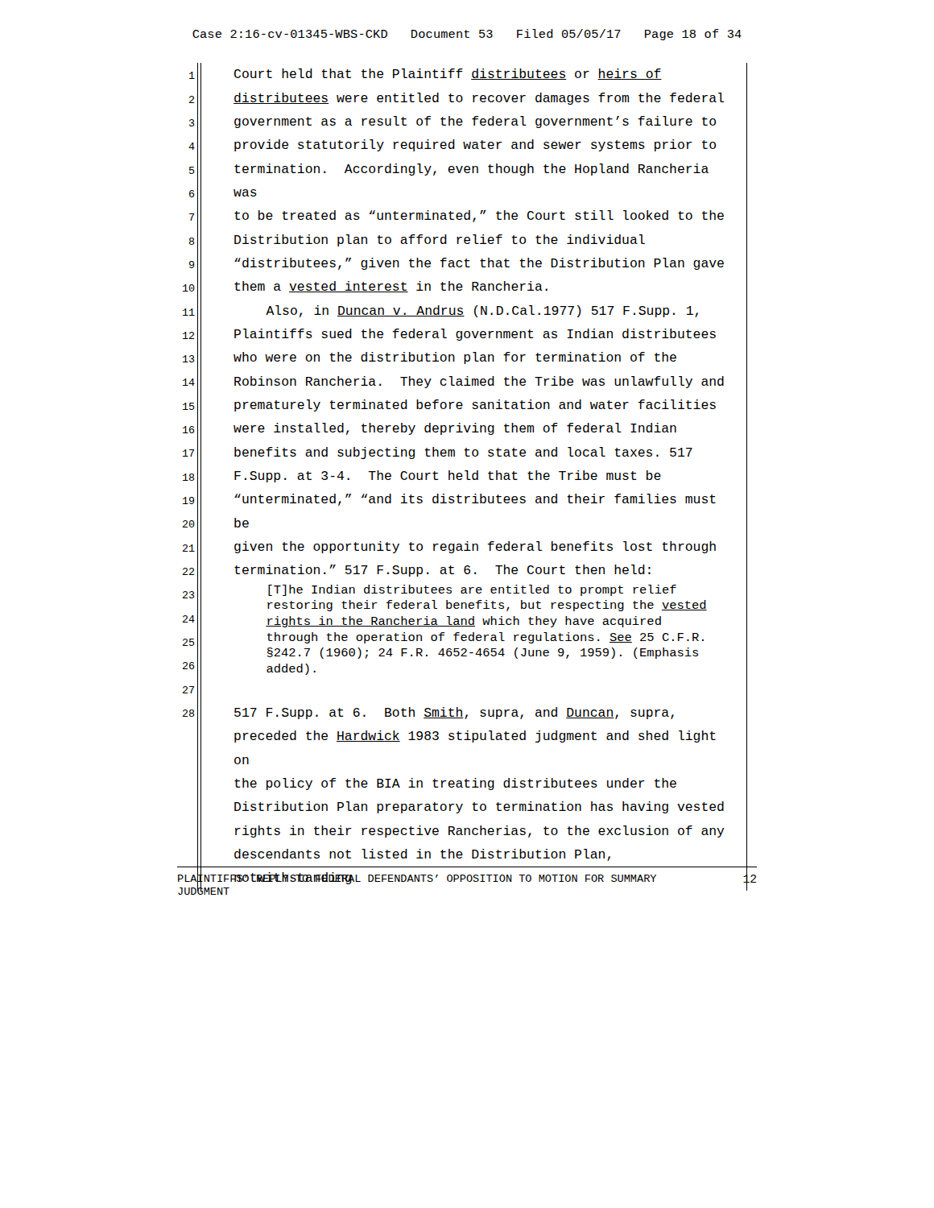Case 2:16-cv-01345-WBS-CKD Document 53 Filed 05/05/17 Page 18 of 34
1
2
3
4
5
6
7
8
9
10
11
12
13
14
15
16
17
18
19
20
21
22
23
24
25
26
27
28
Court held that the Plaintiff distributees or heirs of
distributees were entitled to recover damages from the federal
government as a result of the federal government’s failure to
provide statutorily required water and sewer systems prior to
termination. Accordingly, even though the Hopland Rancheria was
to be treated as “unterminated,” the Court still looked to the
Distribution plan to afford relief to the individual
“distributees,” given the fact that the Distribution Plan gave
them a vested interest in the Rancheria.
Also, in Duncan v. Andrus (N.D.Cal.1977) 517 F.Supp. 1,
Plaintiffs sued the federal government as Indian distributees
who were on the distribution plan for termination of the
Robinson Rancheria. They claimed the Tribe was unlawfully and
prematurely terminated before sanitation and water facilities
were installed, thereby depriving them of federal Indian
benefits and subjecting them to state and local taxes. 517
F.Supp. at 3-4. The Court held that the Tribe must be
“unterminated,” “and its distributees and their families must be
given the opportunity to regain federal benefits lost through
termination.” 517 F.Supp. at 6. The Court then held:
[T]he Indian distributees are entitled to prompt relief
restoring their federal benefits, but respecting the vested
rights in the Rancheria land which they have acquired
through the operation of federal regulations. See 25 C.F.R.
§242.7 (1960); 24 F.R. 4652-4654 (June 9, 1959). (Emphasis
added).
517 F.Supp. at 6. Both Smith, supra, and Duncan, supra,
preceded the Hardwick 1983 stipulated judgment and shed light on
the policy of the BIA in treating distributees under the
Distribution Plan preparatory to termination has having vested
rights in their respective Rancherias, to the exclusion of any
descendants not listed in the Distribution Plan, notwithstanding
12 PLAINTIFFS’ REPLY TO FEDERAL DEFENDANTS’ OPPOSITION TO MOTION FOR SUMMARY
JUDGMENT